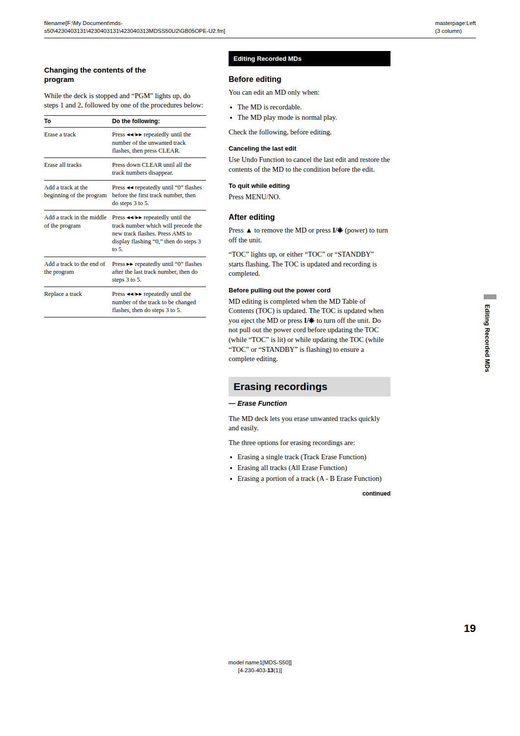filename[F:\My Document\mds-
s50\4230403131\4230403131\423040313MDSS50U2\GB05OPE-U2.fm]
masterpage:Left
(3 column)
Changing the contents of the
program
While the deck is stopped and “PGM” lights up, do steps 1 and 2, followed by one of the procedures below:
| To | Do the following: |
| --- | --- |
| Erase a track | Press ◂◂ / ▸▸ repeatedly until the number of the unwanted track flashes, then press CLEAR. |
| Erase all tracks | Press down CLEAR until all the track numbers disappear. |
| Add a track at the beginning of the program | Press ◂◂ repeatedly until “0” flashes before the first track number, then do steps 3 to 5. |
| Add a track in the middle of the program | Press ◂◂ / ▸▸ repeatedly until the track number which will precede the new track flashes. Press AMS to display flashing “0,” then do steps 3 to 5. |
| Add a track to the end of the program | Press ▸▸ repeatedly until “0” flashes after the last track number, then do steps 3 to 5. |
| Replace a track | Press ◂◂ / ▸▸ repeatedly until the number of the track to be changed flashes, then do steps 3 to 5. |
Editing Recorded MDs
Before editing
You can edit an MD only when:
The MD is recordable.
The MD play mode is normal play.
Check the following, before editing.
Canceling the last edit
Use Undo Function to cancel the last edit and restore the contents of the MD to the condition before the edit.
To quit while editing
Press MENU/NO.
After editing
Press ▲ to remove the MD or press I/⎈ (power) to turn off the unit.
“TOC” lights up, or either “TOC” or “STANDBY” starts flashing. The TOC is updated and recording is completed.
Before pulling out the power cord
MD editing is completed when the MD Table of Contents (TOC) is updated. The TOC is updated when you eject the MD or press I/⎈ to turn off the unit. Do not pull out the power cord before updating the TOC (while “TOC” is lit) or while updating the TOC (while “TOC” or “STANDBY” is flashing) to ensure a complete editing.
Erasing recordings
— Erase Function
The MD deck lets you erase unwanted tracks quickly and easily.
The three options for erasing recordings are:
Erasing a single track (Track Erase Function)
Erasing all tracks (All Erase Function)
Erasing a portion of a track (A - B Erase Function)
continued
Editing Recorded MDs
19
model name1[MDS-S50]]
[4-230-403-13(1)]